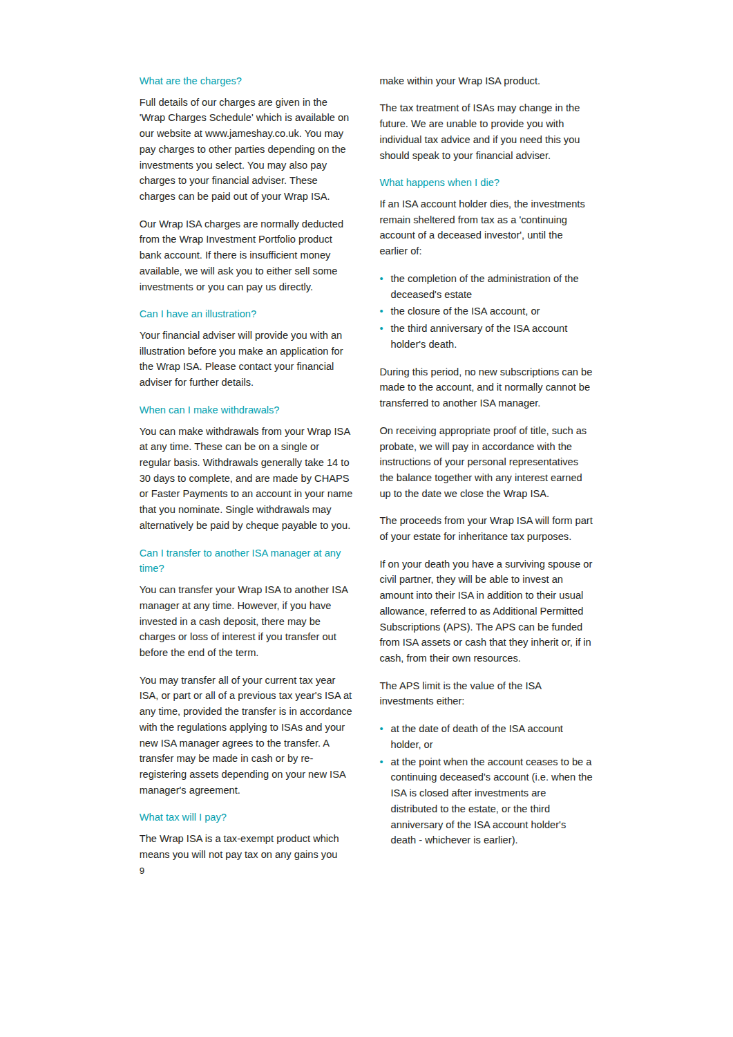What are the charges?
Full details of our charges are given in the 'Wrap Charges Schedule' which is available on our website at www.jameshay.co.uk. You may pay charges to other parties depending on the investments you select. You may also pay charges to your financial adviser. These charges can be paid out of your Wrap ISA.
Our Wrap ISA charges are normally deducted from the Wrap Investment Portfolio product bank account. If there is insufficient money available, we will ask you to either sell some investments or you can pay us directly.
Can I have an illustration?
Your financial adviser will provide you with an illustration before you make an application for the Wrap ISA. Please contact your financial adviser for further details.
When can I make withdrawals?
You can make withdrawals from your Wrap ISA at any time. These can be on a single or regular basis. Withdrawals generally take 14 to 30 days to complete, and are made by CHAPS or Faster Payments to an account in your name that you nominate. Single withdrawals may alternatively be paid by cheque payable to you.
Can I transfer to another ISA manager at any time?
You can transfer your Wrap ISA to another ISA manager at any time. However, if you have invested in a cash deposit, there may be charges or loss of interest if you transfer out before the end of the term.
You may transfer all of your current tax year ISA, or part or all of a previous tax year's ISA at any time, provided the transfer is in accordance with the regulations applying to ISAs and your new ISA manager agrees to the transfer. A transfer may be made in cash or by re-registering assets depending on your new ISA manager's agreement.
What tax will I pay?
The Wrap ISA is a tax-exempt product which means you will not pay tax on any gains you make within your Wrap ISA product.
The tax treatment of ISAs may change in the future. We are unable to provide you with individual tax advice and if you need this you should speak to your financial adviser.
What happens when I die?
If an ISA account holder dies, the investments remain sheltered from tax as a 'continuing account of a deceased investor', until the earlier of:
the completion of the administration of the deceased's estate
the closure of the ISA account, or
the third anniversary of the ISA account holder's death.
During this period, no new subscriptions can be made to the account, and it normally cannot be transferred to another ISA manager.
On receiving appropriate proof of title, such as probate, we will pay in accordance with the instructions of your personal representatives the balance together with any interest earned up to the date we close the Wrap ISA.
The proceeds from your Wrap ISA will form part of your estate for inheritance tax purposes.
If on your death you have a surviving spouse or civil partner, they will be able to invest an amount into their ISA in addition to their usual allowance, referred to as Additional Permitted Subscriptions (APS). The APS can be funded from ISA assets or cash that they inherit or, if in cash, from their own resources.
The APS limit is the value of the ISA investments either:
at the date of death of the ISA account holder, or
at the point when the account ceases to be a continuing deceased's account (i.e. when the ISA is closed after investments are distributed to the estate, or the third anniversary of the ISA account holder's death - whichever is earlier).
9